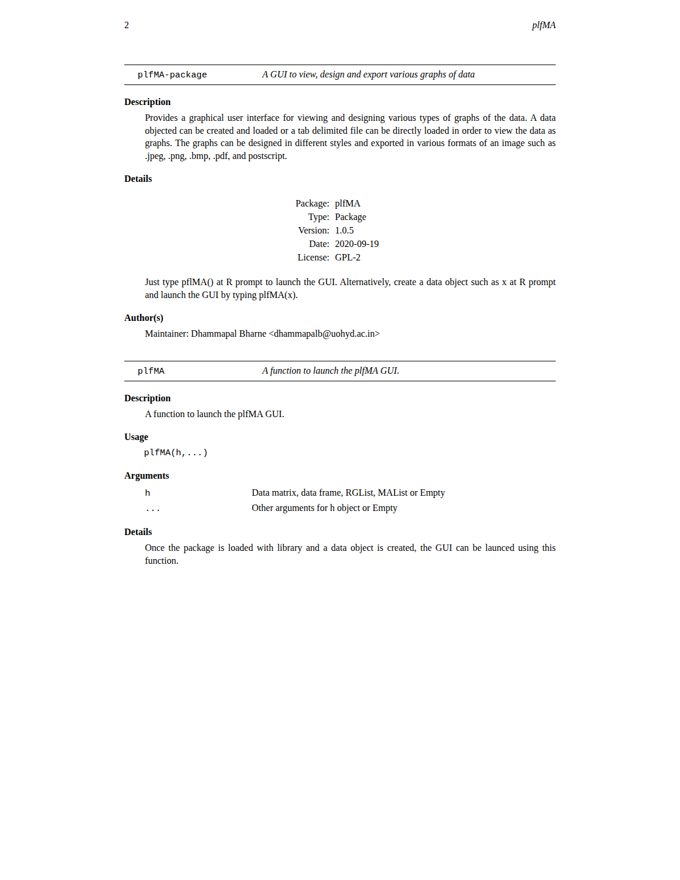2 plfMA
plfMA-package A GUI to view, design and export various graphs of data
Description
Provides a graphical user interface for viewing and designing various types of graphs of the data. A data objected can be created and loaded or a tab delimited file can be directly loaded in order to view the data as graphs. The graphs can be designed in different styles and exported in various formats of an image such as .jpeg, .png, .bmp, .pdf, and postscript.
Details
| Package: | plfMA |
| Type: | Package |
| Version: | 1.0.5 |
| Date: | 2020-09-19 |
| License: | GPL-2 |
Just type pflMA() at R prompt to launch the GUI. Alternatively, create a data object such as x at R prompt and launch the GUI by typing plfMA(x).
Author(s)
Maintainer: Dhammapal Bharne <dhammapalb@uohyd.ac.in>
plfMA A function to launch the plfMA GUI.
Description
A function to launch the plfMA GUI.
Usage
plfMA(h,...)
Arguments
| h | Data matrix, data frame, RGList, MAList or Empty |
| ... | Other arguments for h object or Empty |
Details
Once the package is loaded with library and a data object is created, the GUI can be launced using this function.